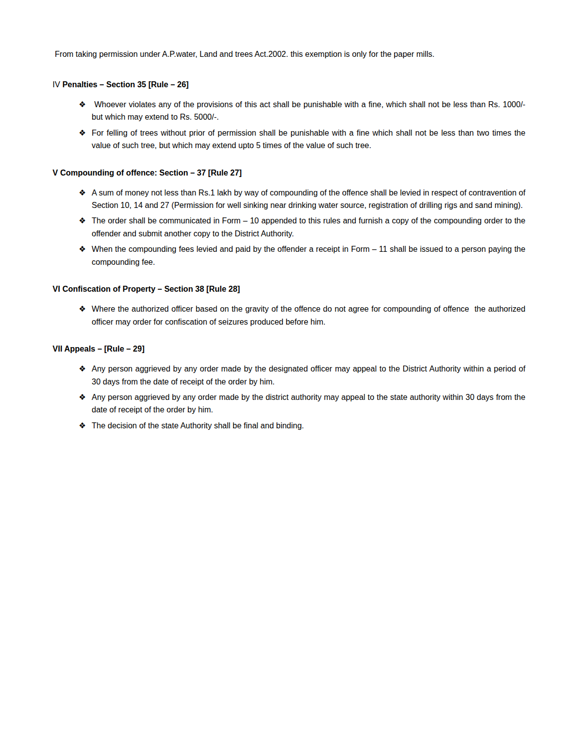From taking permission under A.P.water, Land and trees Act.2002. this exemption is only for the paper mills.
IV Penalties – Section 35 [Rule – 26]
Whoever violates any of the provisions of this act shall be punishable with a fine, which shall not be less than Rs. 1000/- but which may extend to Rs. 5000/-.
For felling of trees without prior of permission shall be punishable with a fine which shall not be less than two times the value of such tree, but which may extend upto 5 times of the value of such tree.
V Compounding of offence: Section – 37 [Rule 27]
A sum of money not less than Rs.1 lakh by way of compounding of the offence shall be levied in respect of contravention of Section 10, 14 and 27 (Permission for well sinking near drinking water source, registration of drilling rigs and sand mining).
The order shall be communicated in Form – 10 appended to this rules and furnish a copy of the compounding order to the offender and submit another copy to the District Authority.
When the compounding fees levied and paid by the offender a receipt in Form – 11 shall be issued to a person paying the compounding fee.
VI Confiscation of Property – Section 38 [Rule 28]
Where the authorized officer based on the gravity of the offence do not agree for compounding of offence the authorized officer may order for confiscation of seizures produced before him.
VII Appeals – [Rule – 29]
Any person aggrieved by any order made by the designated officer may appeal to the District Authority within a period of 30 days from the date of receipt of the order by him.
Any person aggrieved by any order made by the district authority may appeal to the state authority within 30 days from the date of receipt of the order by him.
The decision of the state Authority shall be final and binding.